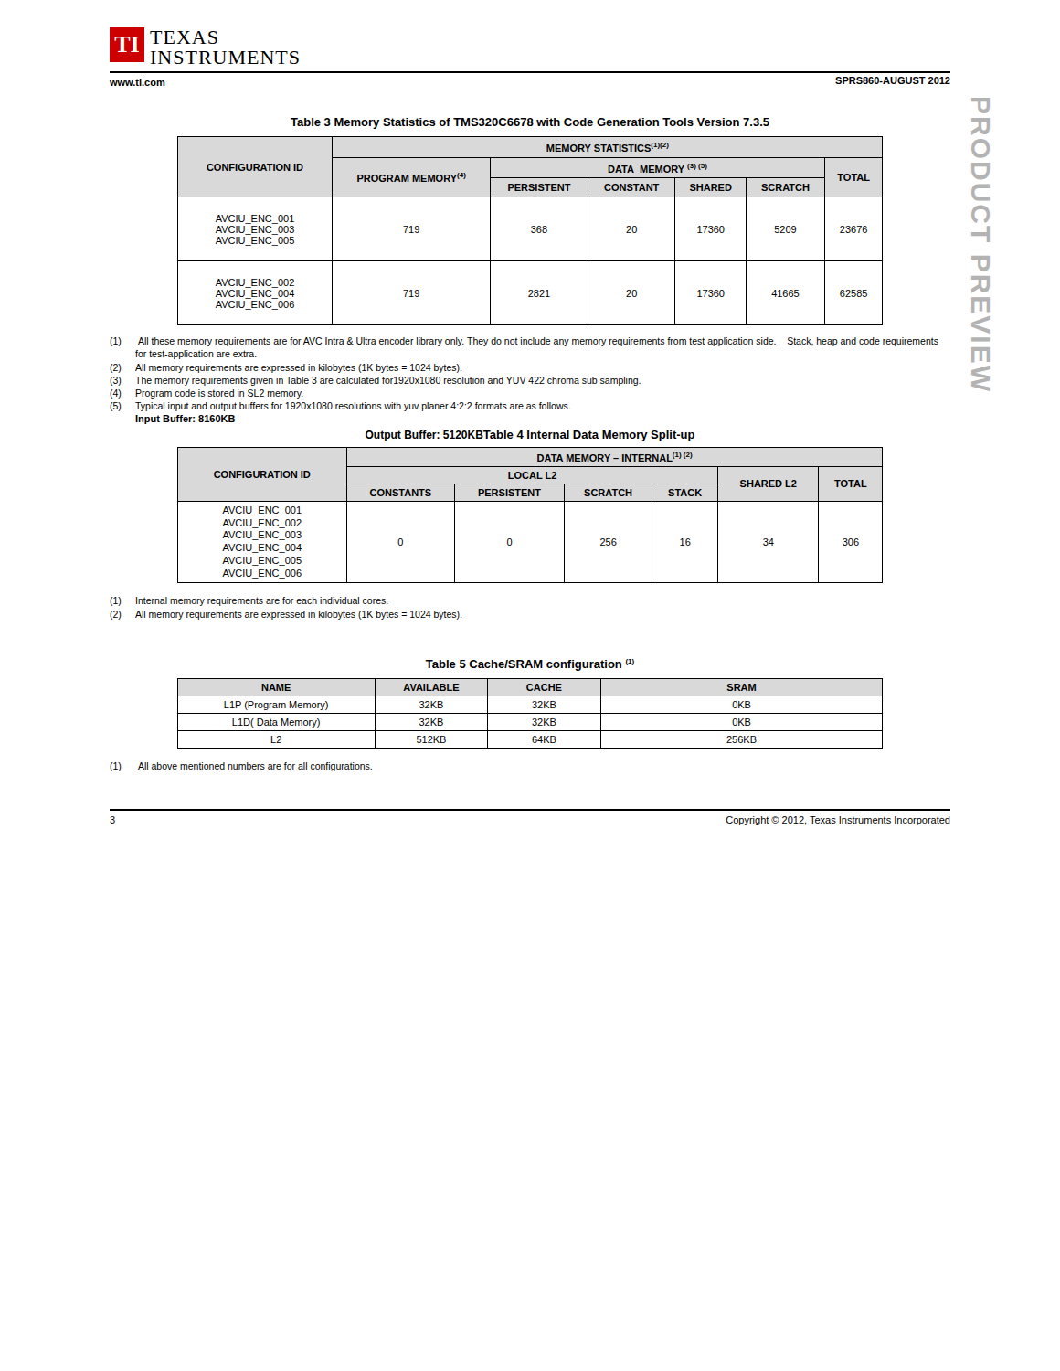TI
TEXAS INSTRUMENTS
www.ti.com
SPRS860-AUGUST 2012
PRODUCT PREVIEW
Table 3 Memory Statistics of TMS320C6678 with Code Generation Tools Version 7.3.5
| CONFIGURATION ID | MEMORY STATISTICS (1)(2) |
| --- | --- |
| PROGRAM MEMORY (4) | DATA MEMORY (3) (5) | TOTAL |
| PERSISTENT | CONSTANT | SHARED | SCRATCH |
| AVCIU_ENC_001 AVCIU_ENC_003 AVCIU_ENC_005 | 719 | 368 | 20 | 17360 | 5209 | 23676 |
| AVCIU_ENC_002 AVCIU_ENC_004 AVCIU_ENC_006 | 719 | 2821 | 20 | 17360 | 41665 | 62585 |
(1)
All these memory requirements are for AVC Intra & Ultra encoder library only. They do not include any memory requirements from test application side. Stack, heap and code requirements for test-application are extra.
(2)
All memory requirements are expressed in kilobytes (1K bytes = 1024 bytes).
(3)
The memory requirements given in Table 3 are calculated for1920x1080 resolution and YUV 422 chroma sub sampling.
(4)
Program code is stored in SL2 memory.
(5)
Typical input and output buffers for 1920x1080 resolutions with yuv planer 4:2:2 formats are as follows.
Input Buffer: 8160KB
Output Buffer: 5120KBTable 4 Internal Data Memory Split-up
| CONFIGURATION ID | DATA MEMORY – INTERNAL (1) (2) |
| --- | --- |
| LOCAL L2 | SHARED L2 | TOTAL |
| CONSTANTS | PERSISTENT | SCRATCH | STACK |
| AVCIU_ENC_001 AVCIU_ENC_002 AVCIU_ENC_003 AVCIU_ENC_004 AVCIU_ENC_005 AVCIU_ENC_006 | 0 | 0 | 256 | 16 | 34 | 306 |
(1)
Internal memory requirements are for each individual cores.
(2)
All memory requirements are expressed in kilobytes (1K bytes = 1024 bytes).
Table 5 Cache/SRAM configuration (1)
| NAME | AVAILABLE | CACHE | SRAM |
| --- | --- | --- | --- |
| L1P (Program Memory) | 32KB | 32KB | 0KB |
| L1D( Data Memory) | 32KB | 32KB | 0KB |
| L2 | 512KB | 64KB | 256KB |
(1)
All above mentioned numbers are for all configurations.
3
Copyright © 2012, Texas Instruments Incorporated